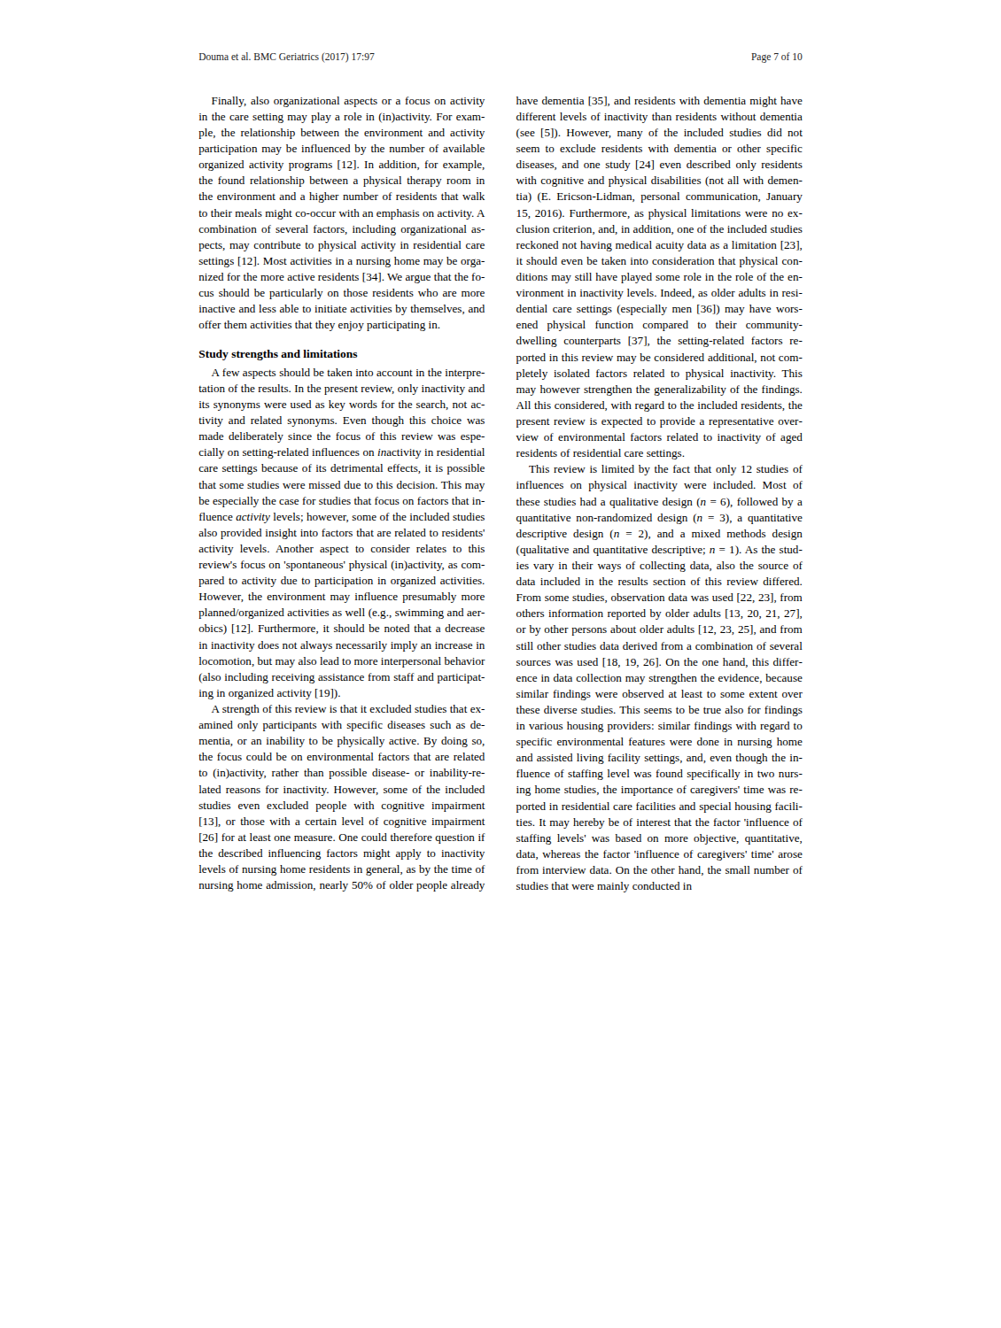Douma et al. BMC Geriatrics (2017) 17:97
Page 7 of 10
Finally, also organizational aspects or a focus on activity in the care setting may play a role in (in)activity. For example, the relationship between the environment and activity participation may be influenced by the number of available organized activity programs [12]. In addition, for example, the found relationship between a physical therapy room in the environment and a higher number of residents that walk to their meals might co-occur with an emphasis on activity. A combination of several factors, including organizational aspects, may contribute to physical activity in residential care settings [12]. Most activities in a nursing home may be organized for the more active residents [34]. We argue that the focus should be particularly on those residents who are more inactive and less able to initiate activities by themselves, and offer them activities that they enjoy participating in.
Study strengths and limitations
A few aspects should be taken into account in the interpretation of the results. In the present review, only inactivity and its synonyms were used as key words for the search, not activity and related synonyms. Even though this choice was made deliberately since the focus of this review was especially on setting-related influences on inactivity in residential care settings because of its detrimental effects, it is possible that some studies were missed due to this decision. This may be especially the case for studies that focus on factors that influence activity levels; however, some of the included studies also provided insight into factors that are related to residents' activity levels. Another aspect to consider relates to this review's focus on 'spontaneous' physical (in)activity, as compared to activity due to participation in organized activities. However, the environment may influence presumably more planned/organized activities as well (e.g., swimming and aerobics) [12]. Furthermore, it should be noted that a decrease in inactivity does not always necessarily imply an increase in locomotion, but may also lead to more interpersonal behavior (also including receiving assistance from staff and participating in organized activity [19]).
A strength of this review is that it excluded studies that examined only participants with specific diseases such as dementia, or an inability to be physically active. By doing so, the focus could be on environmental factors that are related to (in)activity, rather than possible disease- or inability-related reasons for inactivity. However, some of the included studies even excluded people with cognitive impairment [13], or those with a certain level of cognitive impairment [26] for at least one measure. One could therefore question if the described influencing factors might apply to inactivity levels of nursing home residents in general, as by the time of nursing home admission, nearly 50% of older people already have dementia [35], and residents with dementia might have different levels of inactivity than residents without dementia (see [5]). However, many of the included studies did not seem to exclude residents with dementia or other specific diseases, and one study [24] even described only residents with cognitive and physical disabilities (not all with dementia) (E. Ericson-Lidman, personal communication, January 15, 2016). Furthermore, as physical limitations were no exclusion criterion, and, in addition, one of the included studies reckoned not having medical acuity data as a limitation [23], it should even be taken into consideration that physical conditions may still have played some role in the role of the environment in inactivity levels. Indeed, as older adults in residential care settings (especially men [36]) may have worsened physical function compared to their community-dwelling counterparts [37], the setting-related factors reported in this review may be considered additional, not completely isolated factors related to physical inactivity. This may however strengthen the generalizability of the findings. All this considered, with regard to the included residents, the present review is expected to provide a representative overview of environmental factors related to inactivity of aged residents of residential care settings.
This review is limited by the fact that only 12 studies of influences on physical inactivity were included. Most of these studies had a qualitative design (n = 6), followed by a quantitative non-randomized design (n = 3), a quantitative descriptive design (n = 2), and a mixed methods design (qualitative and quantitative descriptive; n = 1). As the studies vary in their ways of collecting data, also the source of data included in the results section of this review differed. From some studies, observation data was used [22, 23], from others information reported by older adults [13, 20, 21, 27], or by other persons about older adults [12, 23, 25], and from still other studies data derived from a combination of several sources was used [18, 19, 26]. On the one hand, this difference in data collection may strengthen the evidence, because similar findings were observed at least to some extent over these diverse studies. This seems to be true also for findings in various housing providers: similar findings with regard to specific environmental features were done in nursing home and assisted living facility settings, and, even though the influence of staffing level was found specifically in two nursing home studies, the importance of caregivers' time was reported in residential care facilities and special housing facilities. It may hereby be of interest that the factor 'influence of staffing levels' was based on more objective, quantitative, data, whereas the factor 'influence of caregivers' time' arose from interview data. On the other hand, the small number of studies that were mainly conducted in